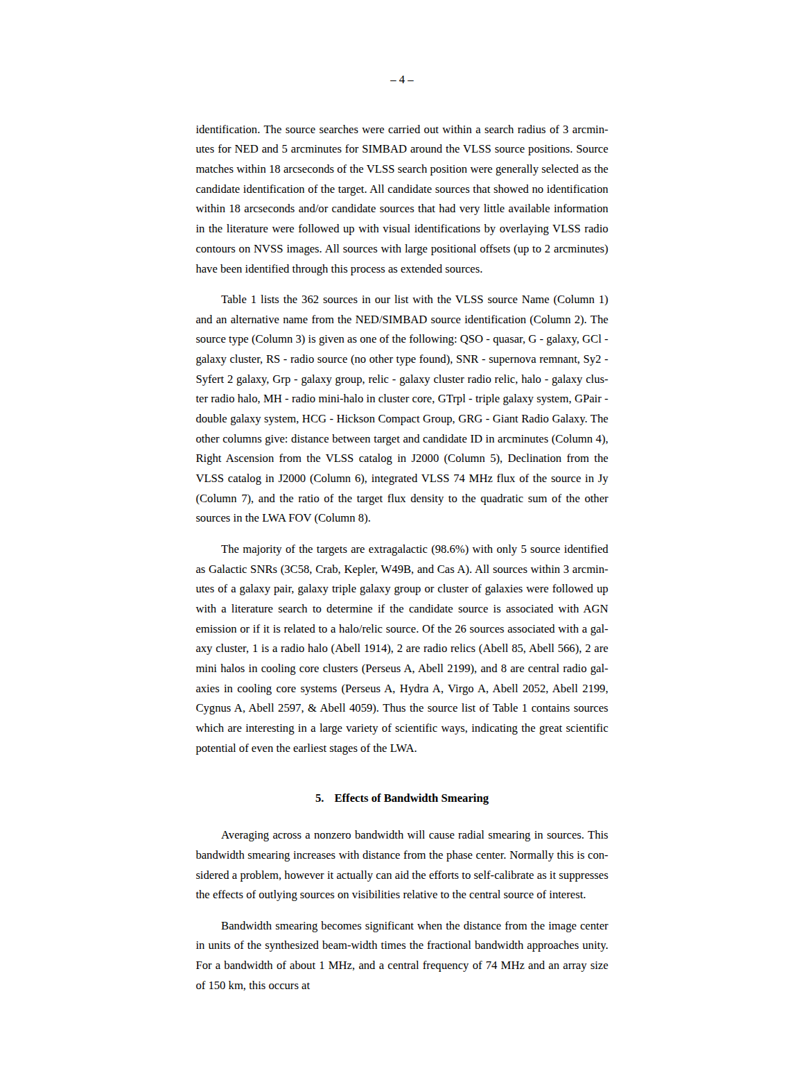– 4 –
identification. The source searches were carried out within a search radius of 3 arcminutes for NED and 5 arcminutes for SIMBAD around the VLSS source positions. Source matches within 18 arcseconds of the VLSS search position were generally selected as the candidate identification of the target. All candidate sources that showed no identification within 18 arcseconds and/or candidate sources that had very little available information in the literature were followed up with visual identifications by overlaying VLSS radio contours on NVSS images. All sources with large positional offsets (up to 2 arcminutes) have been identified through this process as extended sources.
Table 1 lists the 362 sources in our list with the VLSS source Name (Column 1) and an alternative name from the NED/SIMBAD source identification (Column 2). The source type (Column 3) is given as one of the following: QSO - quasar, G - galaxy, GCl - galaxy cluster, RS - radio source (no other type found), SNR - supernova remnant, Sy2 - Syfert 2 galaxy, Grp - galaxy group, relic - galaxy cluster radio relic, halo - galaxy cluster radio halo, MH - radio mini-halo in cluster core, GTrpl - triple galaxy system, GPair - double galaxy system, HCG - Hickson Compact Group, GRG - Giant Radio Galaxy. The other columns give: distance between target and candidate ID in arcminutes (Column 4), Right Ascension from the VLSS catalog in J2000 (Column 5), Declination from the VLSS catalog in J2000 (Column 6), integrated VLSS 74 MHz flux of the source in Jy (Column 7), and the ratio of the target flux density to the quadratic sum of the other sources in the LWA FOV (Column 8).
The majority of the targets are extragalactic (98.6%) with only 5 source identified as Galactic SNRs (3C58, Crab, Kepler, W49B, and Cas A). All sources within 3 arcminutes of a galaxy pair, galaxy triple galaxy group or cluster of galaxies were followed up with a literature search to determine if the candidate source is associated with AGN emission or if it is related to a halo/relic source. Of the 26 sources associated with a galaxy cluster, 1 is a radio halo (Abell 1914), 2 are radio relics (Abell 85, Abell 566), 2 are mini halos in cooling core clusters (Perseus A, Abell 2199), and 8 are central radio galaxies in cooling core systems (Perseus A, Hydra A, Virgo A, Abell 2052, Abell 2199, Cygnus A, Abell 2597, & Abell 4059). Thus the source list of Table 1 contains sources which are interesting in a large variety of scientific ways, indicating the great scientific potential of even the earliest stages of the LWA.
5. Effects of Bandwidth Smearing
Averaging across a nonzero bandwidth will cause radial smearing in sources. This bandwidth smearing increases with distance from the phase center. Normally this is considered a problem, however it actually can aid the efforts to self-calibrate as it suppresses the effects of outlying sources on visibilities relative to the central source of interest.
Bandwidth smearing becomes significant when the distance from the image center in units of the synthesized beam-width times the fractional bandwidth approaches unity. For a bandwidth of about 1 MHz, and a central frequency of 74 MHz and an array size of 150 km, this occurs at